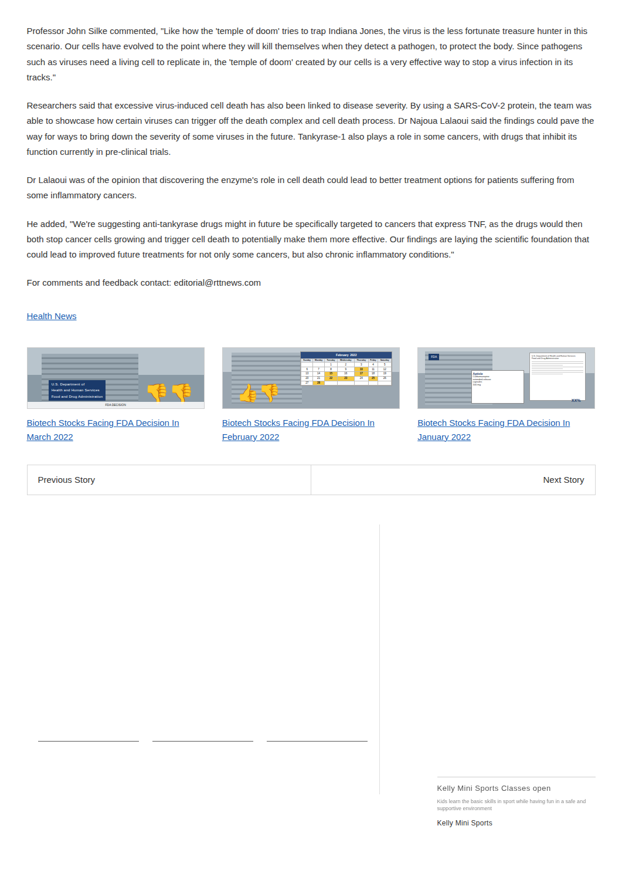Professor John Silke commented, "Like how the 'temple of doom' tries to trap Indiana Jones, the virus is the less fortunate treasure hunter in this scenario. Our cells have evolved to the point where they will kill themselves when they detect a pathogen, to protect the body. Since pathogens such as viruses need a living cell to replicate in, the 'temple of doom' created by our cells is a very effective way to stop a virus infection in its tracks."
Researchers said that excessive virus-induced cell death has also been linked to disease severity. By using a SARS-CoV-2 protein, the team was able to showcase how certain viruses can trigger off the death complex and cell death process. Dr Najoua Lalaoui said the findings could pave the way for ways to bring down the severity of some viruses in the future. Tankyrase-1 also plays a role in some cancers, with drugs that inhibit its function currently in pre-clinical trials.
Dr Lalaoui was of the opinion that discovering the enzyme's role in cell death could lead to better treatment options for patients suffering from some inflammatory cancers.
He added, "We're suggesting anti-tankyrase drugs might in future be specifically targeted to cancers that express TNF, as the drugs would then both stop cancer cells growing and trigger cell death to potentially make them more effective. Our findings are laying the scientific foundation that could lead to improved future treatments for not only some cancers, but also chronic inflammatory conditions."
For comments and feedback contact: editorial@rttnews.com
Health News
U.S. Department of
Health and Human Services
Food and Drug Administration 👎👎 FDA DECISION
Biotech Stocks Facing FDA Decision In March 2022
February 2022
| Sunday | Monday | Tuesday | Wednesday | Thursday | Friday | Saturday |
| --- | --- | --- | --- | --- | --- | --- |
| | | 1 | 2 | 3 | 4 | 5 |
| 6 | 7 | 8 | 9 | 10 | 11 | 12 |
| 13 | 14 | 15 | 16 | 17 | 18 | 19 |
| 20 | 21 | 22 | 23 | 24 | 25 | 26 |
| 27 | 28 | | | | | |
👍👎
Biotech Stocks Facing FDA Decision In February 2022
FDA
Aptiole
Carbamazepine
extended-release
capsules
100 mg
U.S. Department of Health and Human Services
Food and Drug Administration
XX%
Biotech Stocks Facing FDA Decision In January 2022
Previous Story
Next Story
Kelly Mini Sports Classes open
Kids learn the basic skills in sport while having fun in a safe and supportive environment
Kelly Mini Sports